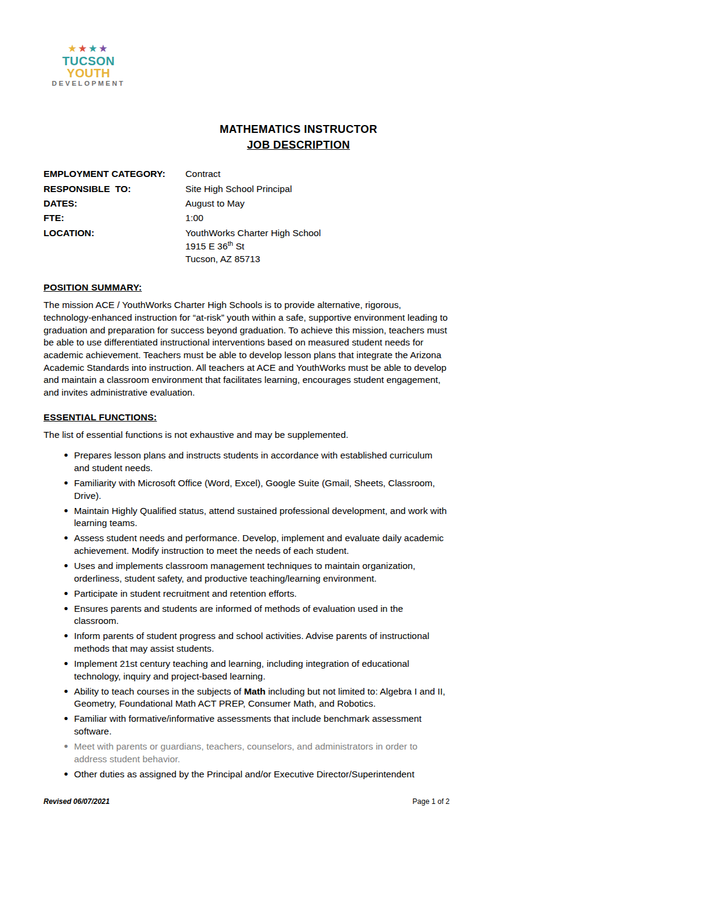★★★★
TUCSON YOUTH DEVELOPMENT
MATHEMATICS INSTRUCTOR
JOB DESCRIPTION
| EMPLOYMENT CATEGORY: | Contract |
| RESPONSIBLE TO: | Site High School Principal |
| DATES: | August to May |
| FTE: | 1:00 |
| LOCATION: | YouthWorks Charter High School 1915 E 36 th St Tucson, AZ 85713 |
POSITION SUMMARY:
The mission ACE / YouthWorks Charter High Schools is to provide alternative, rigorous, technology-enhanced instruction for “at-risk” youth within a safe, supportive environment leading to graduation and preparation for success beyond graduation. To achieve this mission, teachers must be able to use differentiated instructional interventions based on measured student needs for academic achievement. Teachers must be able to develop lesson plans that integrate the Arizona Academic Standards into instruction. All teachers at ACE and YouthWorks must be able to develop and maintain a classroom environment that facilitates learning, encourages student engagement, and invites administrative evaluation.
ESSENTIAL FUNCTIONS:
The list of essential functions is not exhaustive and may be supplemented.
Prepares lesson plans and instructs students in accordance with established curriculum and student needs.
Familiarity with Microsoft Office (Word, Excel), Google Suite (Gmail, Sheets, Classroom, Drive).
Maintain Highly Qualified status, attend sustained professional development, and work with learning teams.
Assess student needs and performance. Develop, implement and evaluate daily academic achievement. Modify instruction to meet the needs of each student.
Uses and implements classroom management techniques to maintain organization, orderliness, student safety, and productive teaching/learning environment.
Participate in student recruitment and retention efforts.
Ensures parents and students are informed of methods of evaluation used in the classroom.
Inform parents of student progress and school activities. Advise parents of instructional methods that may assist students.
Implement 21st century teaching and learning, including integration of educational technology, inquiry and project-based learning.
Ability to teach courses in the subjects of Math including but not limited to: Algebra I and II, Geometry, Foundational Math ACT PREP, Consumer Math, and Robotics.
Familiar with formative/informative assessments that include benchmark assessment software.
Meet with parents or guardians, teachers, counselors, and administrators in order to address student behavior.
Other duties as assigned by the Principal and/or Executive Director/Superintendent
Revised 06/07/2021 Page 1 of 2